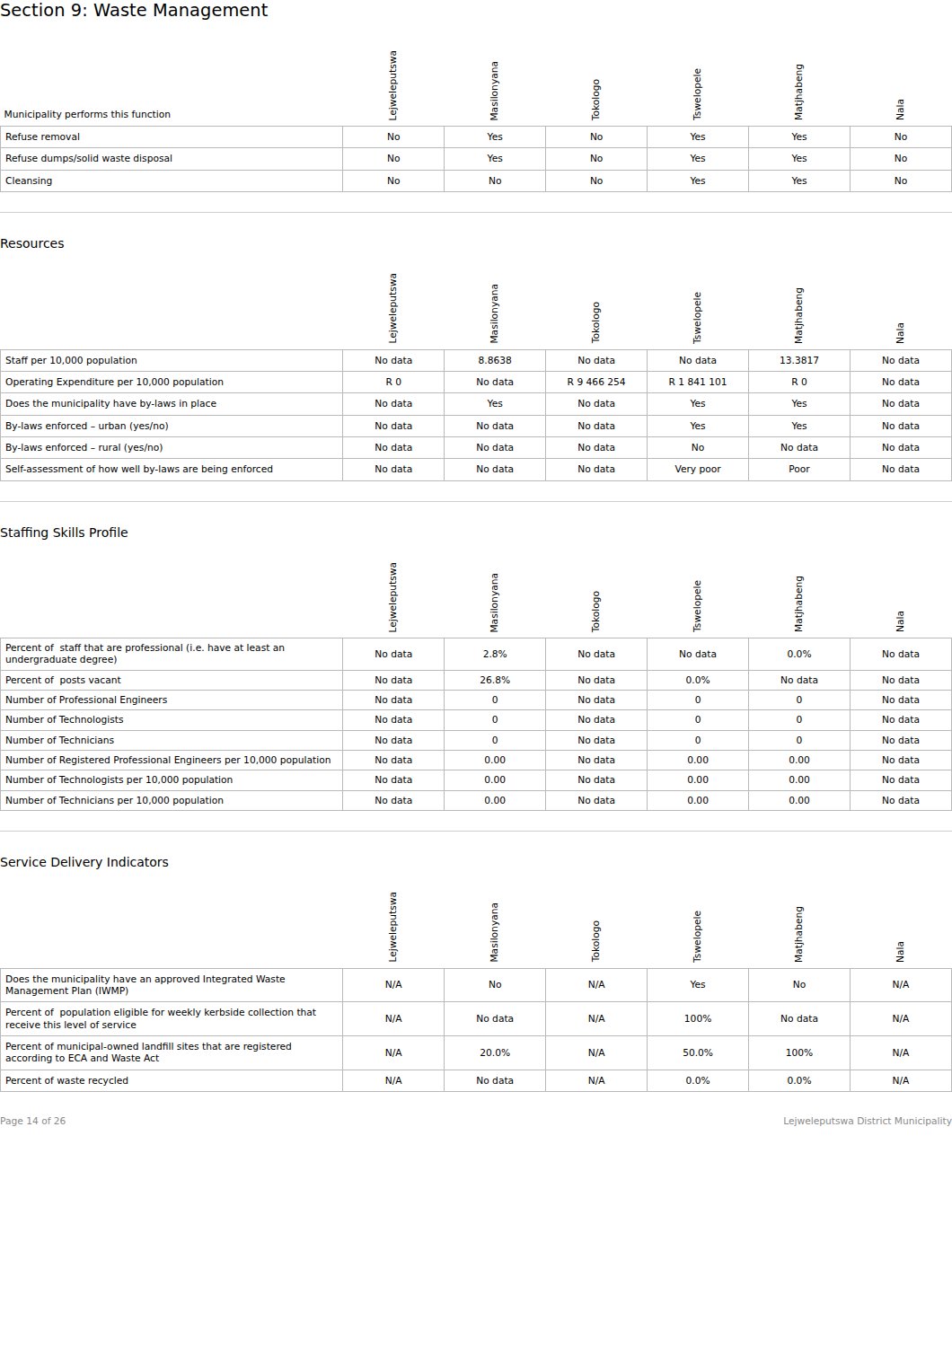Section 9: Waste Management
| Municipality performs this function | Lejweleputswa | Masilonyana | Tokologo | Tswelopele | Matjhabeng | Nala |
| --- | --- | --- | --- | --- | --- | --- |
| Refuse removal | No | Yes | No | Yes | Yes | No |
| Refuse dumps/solid waste disposal | No | Yes | No | Yes | Yes | No |
| Cleansing | No | No | No | Yes | Yes | No |
Resources
| | Lejweleputswa | Masilonyana | Tokologo | Tswelopele | Matjhabeng | Nala |
| --- | --- | --- | --- | --- | --- | --- |
| Staff per 10,000 population | No data | 8.8638 | No data | No data | 13.3817 | No data |
| Operating Expenditure per 10,000 population | R 0 | No data | R 9 466 254 | R 1 841 101 | R 0 | No data |
| Does the municipality have by-laws in place | No data | Yes | No data | Yes | Yes | No data |
| By-laws enforced – urban (yes/no) | No data | No data | No data | Yes | Yes | No data |
| By-laws enforced – rural (yes/no) | No data | No data | No data | No | No data | No data |
| Self-assessment of how well by-laws are being enforced | No data | No data | No data | Very poor | Poor | No data |
Staffing Skills Profile
| | Lejweleputswa | Masilonyana | Tokologo | Tswelopele | Matjhabeng | Nala |
| --- | --- | --- | --- | --- | --- | --- |
| Percent of staff that are professional (i.e. have at least an undergraduate degree) | No data | 2.8% | No data | No data | 0.0% | No data |
| Percent of posts vacant | No data | 26.8% | No data | 0.0% | No data | No data |
| Number of Professional Engineers | No data | 0 | No data | 0 | 0 | No data |
| Number of Technologists | No data | 0 | No data | 0 | 0 | No data |
| Number of Technicians | No data | 0 | No data | 0 | 0 | No data |
| Number of Registered Professional Engineers per 10,000 population | No data | 0.00 | No data | 0.00 | 0.00 | No data |
| Number of Technologists per 10,000 population | No data | 0.00 | No data | 0.00 | 0.00 | No data |
| Number of Technicians per 10,000 population | No data | 0.00 | No data | 0.00 | 0.00 | No data |
Service Delivery Indicators
| | Lejweleputswa | Masilonyana | Tokologo | Tswelopele | Matjhabeng | Nala |
| --- | --- | --- | --- | --- | --- | --- |
| Does the municipality have an approved Integrated Waste Management Plan (IWMP) | N/A | No | N/A | Yes | No | N/A |
| Percent of population eligible for weekly kerbside collection that receive this level of service | N/A | No data | N/A | 100% | No data | N/A |
| Percent of municipal-owned landfill sites that are registered according to ECA and Waste Act | N/A | 20.0% | N/A | 50.0% | 100% | N/A |
| Percent of waste recycled | N/A | No data | N/A | 0.0% | 0.0% | N/A |
Page 14 of 26
Lejweleputswa District Municipality